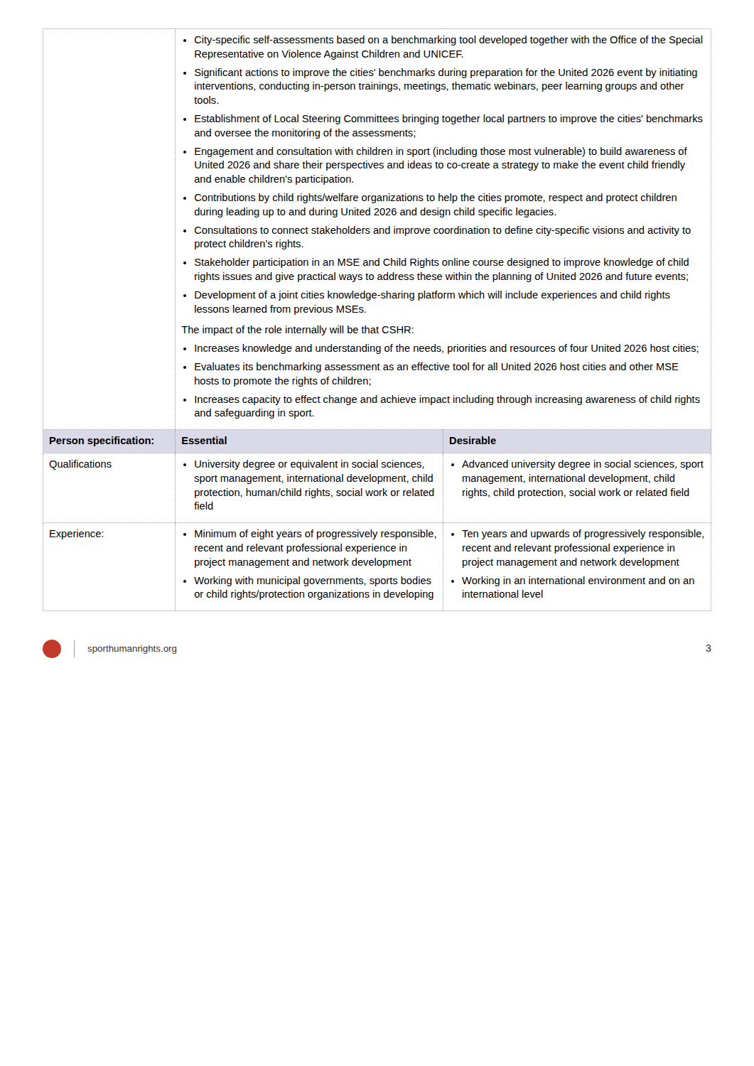| | City-specific self-assessments based on a benchmarking tool developed together with the Office of the Special Representative on Violence Against Children and UNICEF. Significant actions to improve the cities' benchmarks during preparation for the United 2026 event by initiating interventions, conducting in-person trainings, meetings, thematic webinars, peer learning groups and other tools. Establishment of Local Steering Committees bringing together local partners to improve the cities' benchmarks and oversee the monitoring of the assessments; Engagement and consultation with children in sport (including those most vulnerable) to build awareness of United 2026 and share their perspectives and ideas to co-create a strategy to make the event child friendly and enable children's participation. Contributions by child rights/welfare organizations to help the cities promote, respect and protect children during leading up to and during United 2026 and design child specific legacies. Consultations to connect stakeholders and improve coordination to define city-specific visions and activity to protect children's rights. Stakeholder participation in an MSE and Child Rights online course designed to improve knowledge of child rights issues and give practical ways to address these within the planning of United 2026 and future events; Development of a joint cities knowledge-sharing platform which will include experiences and child rights lessons learned from previous MSEs. The impact of the role internally will be that CSHR: Increases knowledge and understanding of the needs, priorities and resources of four United 2026 host cities; Evaluates its benchmarking assessment as an effective tool for all United 2026 host cities and other MSE hosts to promote the rights of children; Increases capacity to effect change and achieve impact including through increasing awareness of child rights and safeguarding in sport. |
| Person specification: | Essential | Desirable |
| Qualifications | University degree or equivalent in social sciences, sport management, international development, child protection, human/child rights, social work or related field | Advanced university degree in social sciences, sport management, international development, child rights, child protection, social work or related field |
| Experience: | Minimum of eight years of progressively responsible, recent and relevant professional experience in project management and network development Working with municipal governments, sports bodies or child rights/protection organizations in developing | Ten years and upwards of progressively responsible, recent and relevant professional experience in project management and network development Working in an international environment and on an international level |
sporthumanrights.org
3